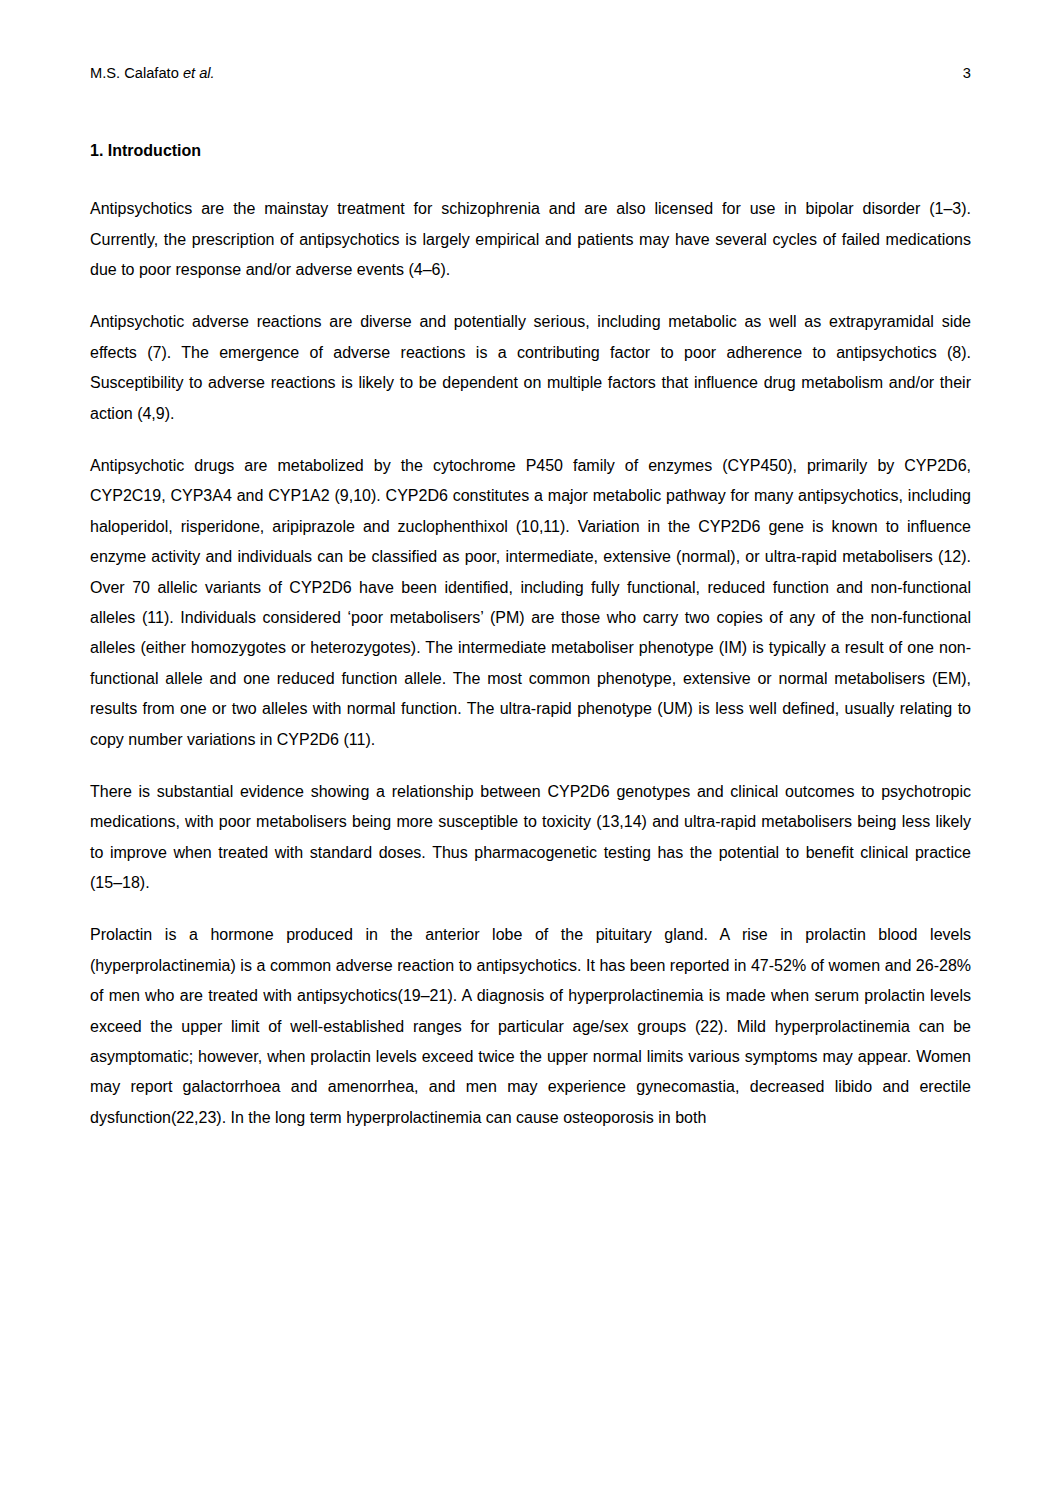M.S. Calafato et al. 3
1. Introduction
Antipsychotics are the mainstay treatment for schizophrenia and are also licensed for use in bipolar disorder (1–3). Currently, the prescription of antipsychotics is largely empirical and patients may have several cycles of failed medications due to poor response and/or adverse events (4–6).
Antipsychotic adverse reactions are diverse and potentially serious, including metabolic as well as extrapyramidal side effects (7). The emergence of adverse reactions is a contributing factor to poor adherence to antipsychotics (8). Susceptibility to adverse reactions is likely to be dependent on multiple factors that influence drug metabolism and/or their action (4,9).
Antipsychotic drugs are metabolized by the cytochrome P450 family of enzymes (CYP450), primarily by CYP2D6, CYP2C19, CYP3A4 and CYP1A2 (9,10). CYP2D6 constitutes a major metabolic pathway for many antipsychotics, including haloperidol, risperidone, aripiprazole and zuclophenthixol (10,11). Variation in the CYP2D6 gene is known to influence enzyme activity and individuals can be classified as poor, intermediate, extensive (normal), or ultra-rapid metabolisers (12). Over 70 allelic variants of CYP2D6 have been identified, including fully functional, reduced function and non-functional alleles (11). Individuals considered ‘poor metabolisers’ (PM) are those who carry two copies of any of the non-functional alleles (either homozygotes or heterozygotes). The intermediate metaboliser phenotype (IM) is typically a result of one non-functional allele and one reduced function allele. The most common phenotype, extensive or normal metabolisers (EM), results from one or two alleles with normal function. The ultra-rapid phenotype (UM) is less well defined, usually relating to copy number variations in CYP2D6 (11).
There is substantial evidence showing a relationship between CYP2D6 genotypes and clinical outcomes to psychotropic medications, with poor metabolisers being more susceptible to toxicity (13,14) and ultra-rapid metabolisers being less likely to improve when treated with standard doses. Thus pharmacogenetic testing has the potential to benefit clinical practice (15–18).
Prolactin is a hormone produced in the anterior lobe of the pituitary gland. A rise in prolactin blood levels (hyperprolactinemia) is a common adverse reaction to antipsychotics. It has been reported in 47-52% of women and 26-28% of men who are treated with antipsychotics(19–21). A diagnosis of hyperprolactinemia is made when serum prolactin levels exceed the upper limit of well-established ranges for particular age/sex groups (22). Mild hyperprolactinemia can be asymptomatic; however, when prolactin levels exceed twice the upper normal limits various symptoms may appear. Women may report galactorrhoea and amenorrhea, and men may experience gynecomastia, decreased libido and erectile dysfunction(22,23). In the long term hyperprolactinemia can cause osteoporosis in both